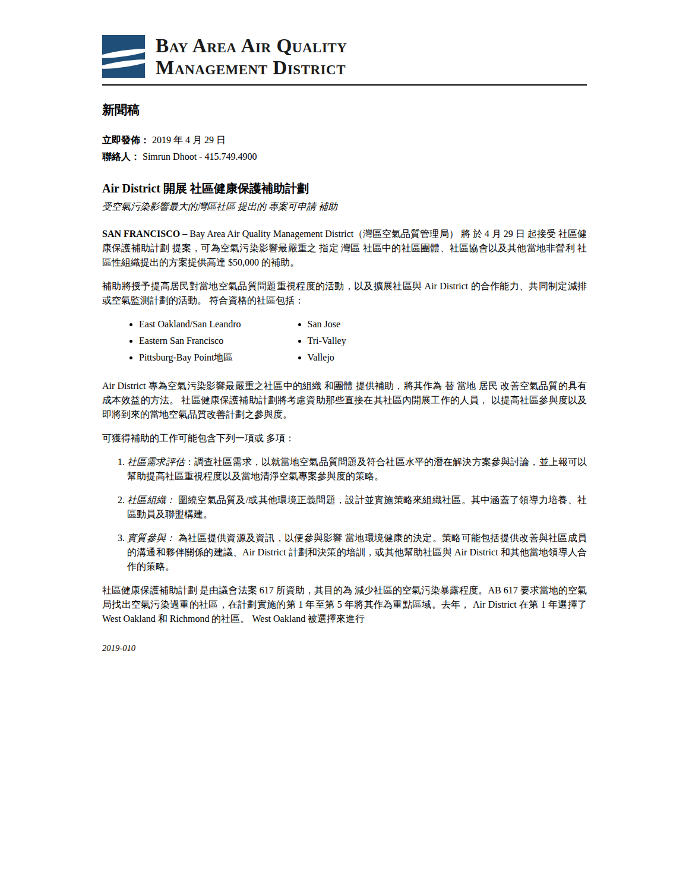Bay Area Air Quality
Management District
新聞稿
立即發佈： 2019 年 4 月 29 日
聯絡人： Simrun Dhoot - 415.749.4900
Air District 開展 社區健康保護補助計劃
受空氣污染影響最大的灣區社區 提出的 專案可申請 補助
SAN FRANCISCO – Bay Area Air Quality Management District（灣區空氣品質管理局） 將 於 4 月 29 日 起接受 社區健康保護補助計劃 提案，可為空氣污染影響最嚴重之 指定 灣區 社區中的社區團體、社區協會以及其他當地非營利 社區性組織提出的方案提供高達 $50,000 的補助。
補助將授予提高居民對當地空氣品質問題重視程度的活動，以及擴展社區與 Air District 的合作能力、共同制定減排或空氣監測計劃的活動。 符合資格的社區包括：
East Oakland/San Leandro
Eastern San Francisco
Pittsburg-Bay Point地區
San Jose
Tri-Valley
Vallejo
Air District 專為空氣污染影響最嚴重之社區中的組織 和團體 提供補助，將其作為 替 當地 居民 改善空氣品質的具有成本效益的方法。 社區健康保護補助計劃將考慮資助那些直接在其社區內開展工作的人員， 以提高社區參與度以及即將到來的當地空氣品質改善計劃之參與度。
可獲得補助的工作可能包含下列一項或 多項：
社區需求評估：調查社區需求，以就當地空氣品質問題及符合社區水平的潛在解決方案參與討論，並上報可以幫助提高社區重視程度以及當地清淨空氣專案參與度的策略。
社區組織： 圍繞空氣品質及/或其他環境正義問題，設計並實施策略來組織社區。其中涵蓋了領導力培養、社區動員及聯盟構建。
實質參與： 為社區提供資源及資訊，以便參與影響 當地環境健康的決定。策略可能包括提供改善與社區成員的溝通和夥伴關係的建議、Air District 計劃和決策的培訓，或其他幫助社區與 Air District 和其他當地領導人合作的策略。
社區健康保護補助計劃 是由議會法案 617 所資助，其目的為 減少社區的空氣污染暴露程度。AB 617 要求當地的空氣局找出空氣污染過重的社區，在計劃實施的第 1 年至第 5 年將其作為重點區域。去年， Air District 在第 1 年選擇了 West Oakland 和 Richmond 的社區。 West Oakland 被選擇來進行
2019-010